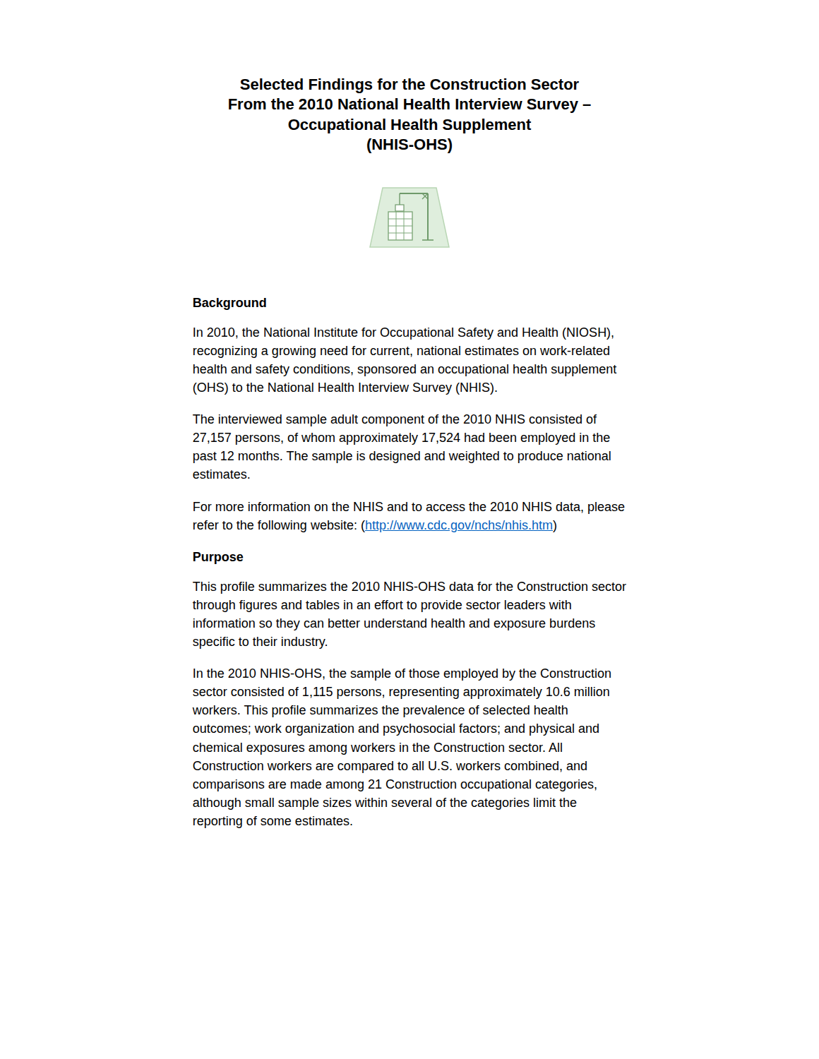Selected Findings for the Construction Sector
From the 2010 National Health Interview Survey –
Occupational Health Supplement
(NHIS-OHS)
Background
In 2010, the National Institute for Occupational Safety and Health (NIOSH), recognizing a growing need for current, national estimates on work-related health and safety conditions, sponsored an occupational health supplement (OHS) to the National Health Interview Survey (NHIS).
The interviewed sample adult component of the 2010 NHIS consisted of 27,157 persons, of whom approximately 17,524 had been employed in the past 12 months. The sample is designed and weighted to produce national estimates.
For more information on the NHIS and to access the 2010 NHIS data, please refer to the following website: (http://www.cdc.gov/nchs/nhis.htm)
Purpose
This profile summarizes the 2010 NHIS-OHS data for the Construction sector through figures and tables in an effort to provide sector leaders with information so they can better understand health and exposure burdens specific to their industry.
In the 2010 NHIS-OHS, the sample of those employed by the Construction sector consisted of 1,115 persons, representing approximately 10.6 million workers. This profile summarizes the prevalence of selected health outcomes; work organization and psychosocial factors; and physical and chemical exposures among workers in the Construction sector. All Construction workers are compared to all U.S. workers combined, and comparisons are made among 21 Construction occupational categories, although small sample sizes within several of the categories limit the reporting of some estimates.